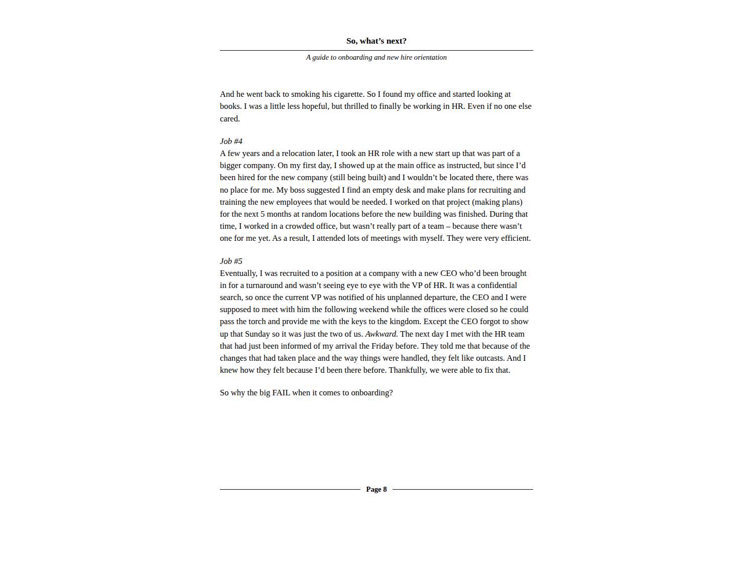So, what’s next?
A guide to onboarding and new hire orientation
And he went back to smoking his cigarette. So I found my office and started looking at books. I was a little less hopeful, but thrilled to finally be working in HR. Even if no one else cared.
Job #4
A few years and a relocation later, I took an HR role with a new start up that was part of a bigger company. On my first day, I showed up at the main office as instructed, but since I’d been hired for the new company (still being built) and I wouldn’t be located there, there was no place for me. My boss suggested I find an empty desk and make plans for recruiting and training the new employees that would be needed. I worked on that project (making plans) for the next 5 months at random locations before the new building was finished. During that time, I worked in a crowded office, but wasn’t really part of a team – because there wasn’t one for me yet. As a result, I attended lots of meetings with myself. They were very efficient.
Job #5
Eventually, I was recruited to a position at a company with a new CEO who’d been brought in for a turnaround and wasn’t seeing eye to eye with the VP of HR. It was a confidential search, so once the current VP was notified of his unplanned departure, the CEO and I were supposed to meet with him the following weekend while the offices were closed so he could pass the torch and provide me with the keys to the kingdom. Except the CEO forgot to show up that Sunday so it was just the two of us. Awkward. The next day I met with the HR team that had just been informed of my arrival the Friday before. They told me that because of the changes that had taken place and the way things were handled, they felt like outcasts. And I knew how they felt because I’d been there before. Thankfully, we were able to fix that.
So why the big FAIL when it comes to onboarding?
Page 8